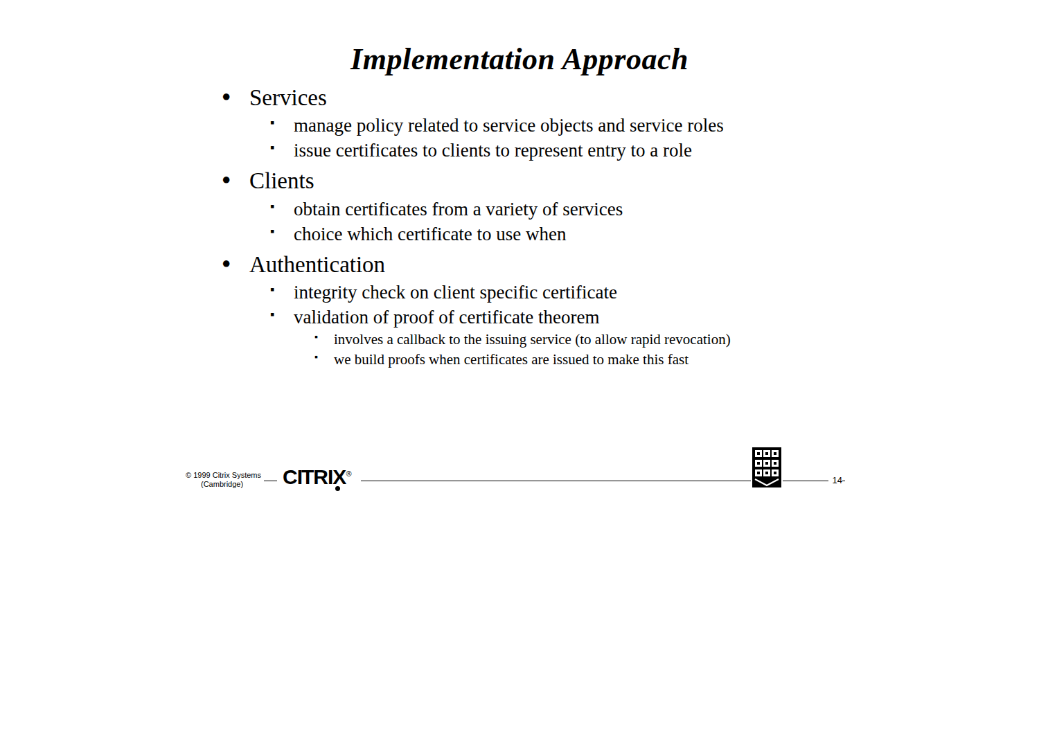Implementation Approach
Services
manage policy related to service objects and service roles
issue certificates to clients to represent entry to a role
Clients
obtain certificates from a variety of services
choice which certificate to use when
Authentication
integrity check on client specific certificate
validation of proof of certificate theorem
involves a callback to the issuing service (to allow rapid revocation)
we build proofs when certificates are issued to make this fast
© 1999 Citrix Systems (Cambridge)
CITRIX®
14